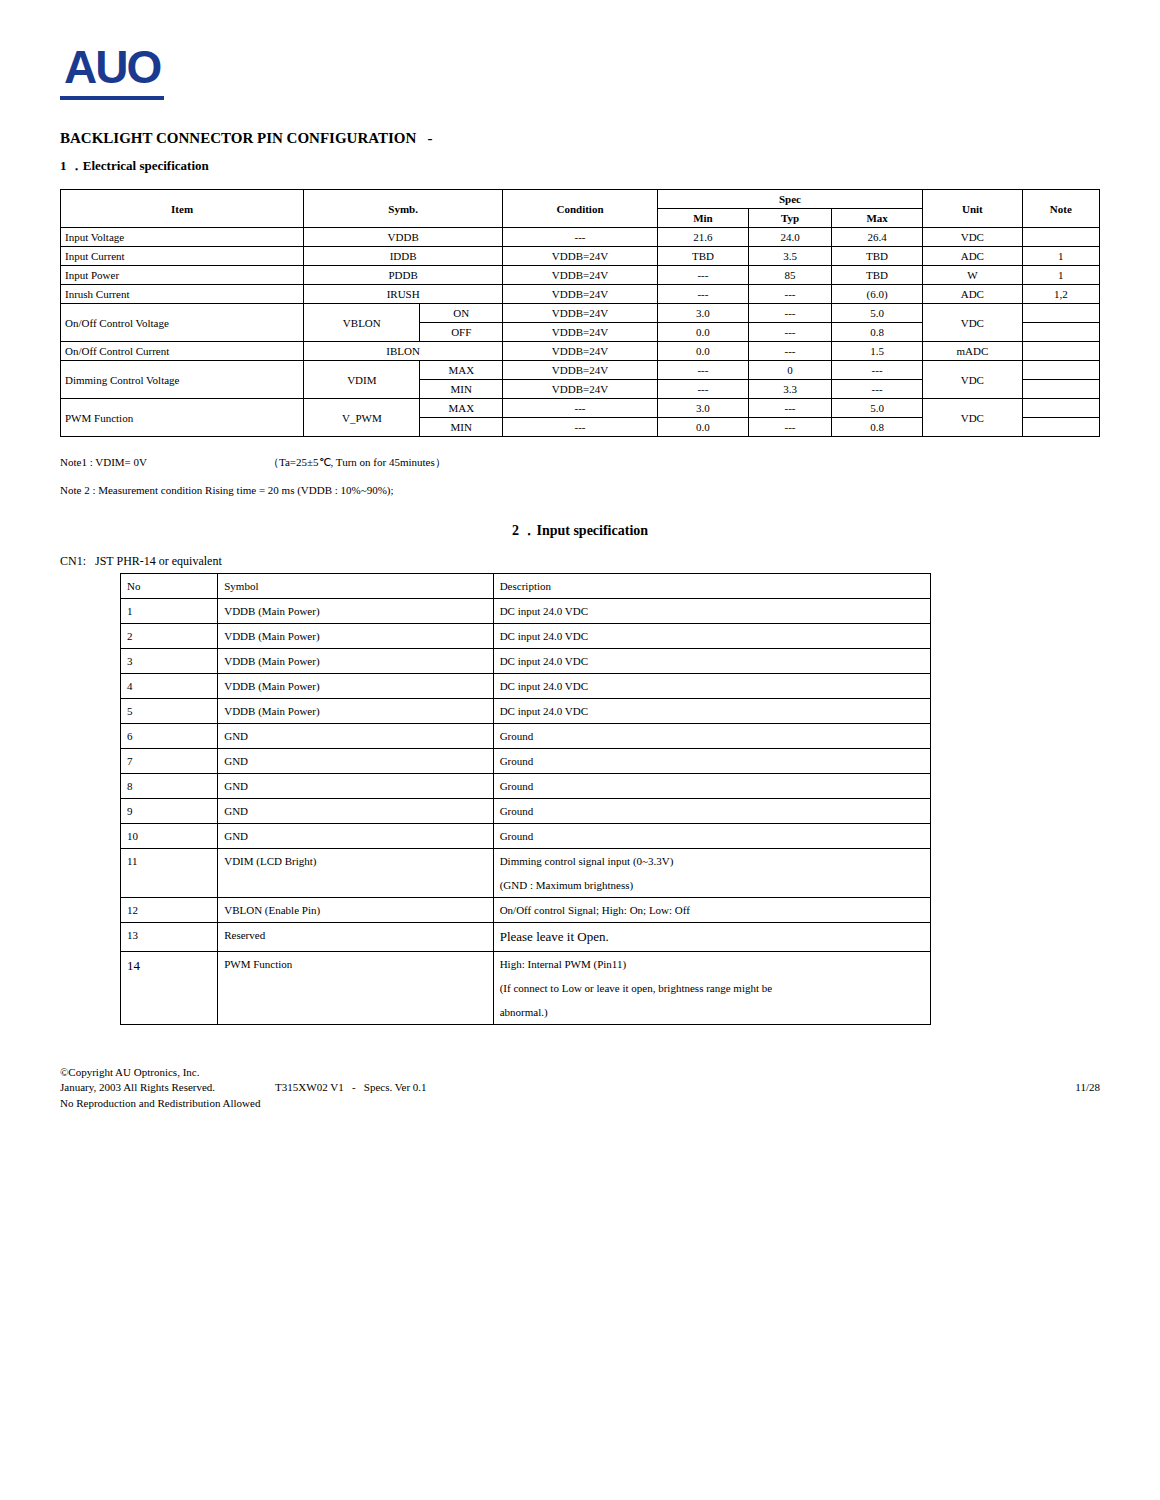AUO
BACKLIGHT CONNECTOR PIN CONFIGURATION -
1 ．Electrical specification
| Item | Symb. | Condition | Spec | Unit | Note |
| --- | --- | --- | --- | --- | --- |
| Min | Typ | Max |
| Input Voltage | VDDB | --- | 21.6 | 24.0 | 26.4 | VDC | |
| Input Current | IDDB | VDDB=24V | TBD | 3.5 | TBD | ADC | 1 |
| Input Power | PDDB | VDDB=24V | --- | 85 | TBD | W | 1 |
| Inrush Current | IRUSH | VDDB=24V | --- | --- | (6.0) | ADC | 1,2 |
| On/Off Control Voltage | VBLON | ON | VDDB=24V | 3.0 | --- | 5.0 | VDC | |
| OFF | VDDB=24V | 0.0 | --- | 0.8 | |
| On/Off Control Current | IBLON | VDDB=24V | 0.0 | --- | 1.5 | mADC | |
| Dimming Control Voltage | VDIM | MAX | VDDB=24V | --- | 0 | --- | VDC | |
| MIN | VDDB=24V | --- | 3.3 | --- | |
| PWM Function | V_PWM | MAX | --- | 3.0 | --- | 5.0 | VDC | |
| MIN | --- | 0.0 | --- | 0.8 | |
Note1 : VDIM= 0V （Ta=25±5℃, Turn on for 45minutes）
Note 2 : Measurement condition Rising time = 20 ms (VDDB : 10%~90%);
2 ．Input specification
CN1: JST PHR-14 or equivalent
| No | Symbol | Description |
| 1 | VDDB (Main Power) | DC input 24.0 VDC |
| 2 | VDDB (Main Power) | DC input 24.0 VDC |
| 3 | VDDB (Main Power) | DC input 24.0 VDC |
| 4 | VDDB (Main Power) | DC input 24.0 VDC |
| 5 | VDDB (Main Power) | DC input 24.0 VDC |
| 6 | GND | Ground |
| 7 | GND | Ground |
| 8 | GND | Ground |
| 9 | GND | Ground |
| 10 | GND | Ground |
| 11 | VDIM (LCD Bright) | Dimming control signal input (0~3.3V) (GND : Maximum brightness) |
| 12 | VBLON (Enable Pin) | On/Off control Signal; High: On; Low: Off |
| 13 | Reserved | Please leave it Open. |
| 14 | PWM Function | High: Internal PWM (Pin11) (If connect to Low or leave it open, brightness range might be abnormal.) |
©Copyright AU Optronics, Inc.
January, 2003 All Rights Reserved.
T315XW02 V1 - Specs. Ver 0.1
11/28
No Reproduction and Redistribution Allowed